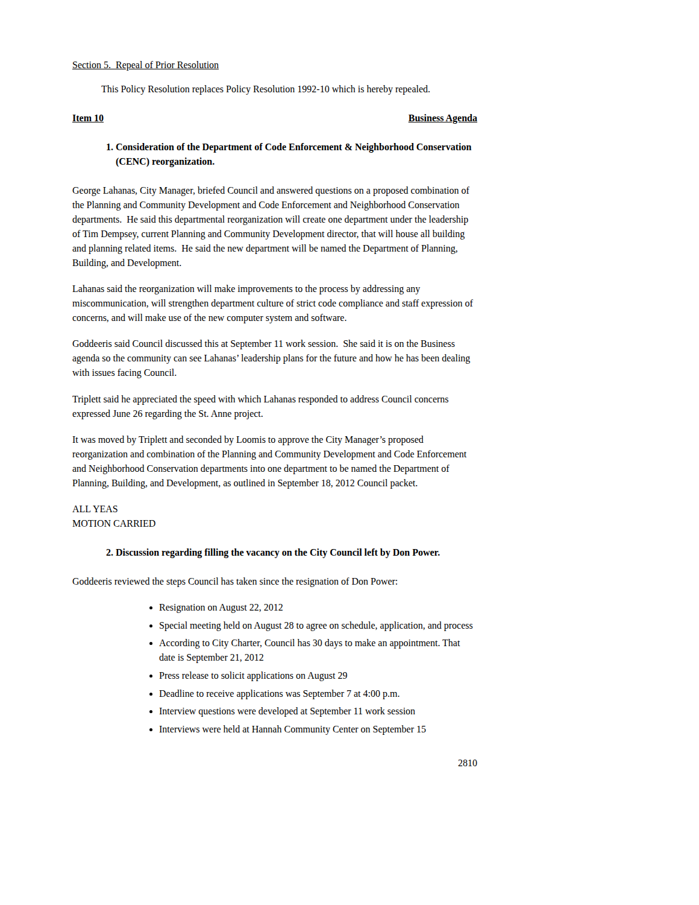Section 5. Repeal of Prior Resolution
This Policy Resolution replaces Policy Resolution 1992-10 which is hereby repealed.
Item 10 Business Agenda
Consideration of the Department of Code Enforcement & Neighborhood Conservation (CENC) reorganization.
George Lahanas, City Manager, briefed Council and answered questions on a proposed combination of the Planning and Community Development and Code Enforcement and Neighborhood Conservation departments. He said this departmental reorganization will create one department under the leadership of Tim Dempsey, current Planning and Community Development director, that will house all building and planning related items. He said the new department will be named the Department of Planning, Building, and Development.
Lahanas said the reorganization will make improvements to the process by addressing any miscommunication, will strengthen department culture of strict code compliance and staff expression of concerns, and will make use of the new computer system and software.
Goddeeris said Council discussed this at September 11 work session. She said it is on the Business agenda so the community can see Lahanas’ leadership plans for the future and how he has been dealing with issues facing Council.
Triplett said he appreciated the speed with which Lahanas responded to address Council concerns expressed June 26 regarding the St. Anne project.
It was moved by Triplett and seconded by Loomis to approve the City Manager’s proposed reorganization and combination of the Planning and Community Development and Code Enforcement and Neighborhood Conservation departments into one department to be named the Department of Planning, Building, and Development, as outlined in September 18, 2012 Council packet.
ALL YEAS
MOTION CARRIED
Discussion regarding filling the vacancy on the City Council left by Don Power.
Goddeeris reviewed the steps Council has taken since the resignation of Don Power:
Resignation on August 22, 2012
Special meeting held on August 28 to agree on schedule, application, and process
According to City Charter, Council has 30 days to make an appointment. That date is September 21, 2012
Press release to solicit applications on August 29
Deadline to receive applications was September 7 at 4:00 p.m.
Interview questions were developed at September 11 work session
Interviews were held at Hannah Community Center on September 15
2810